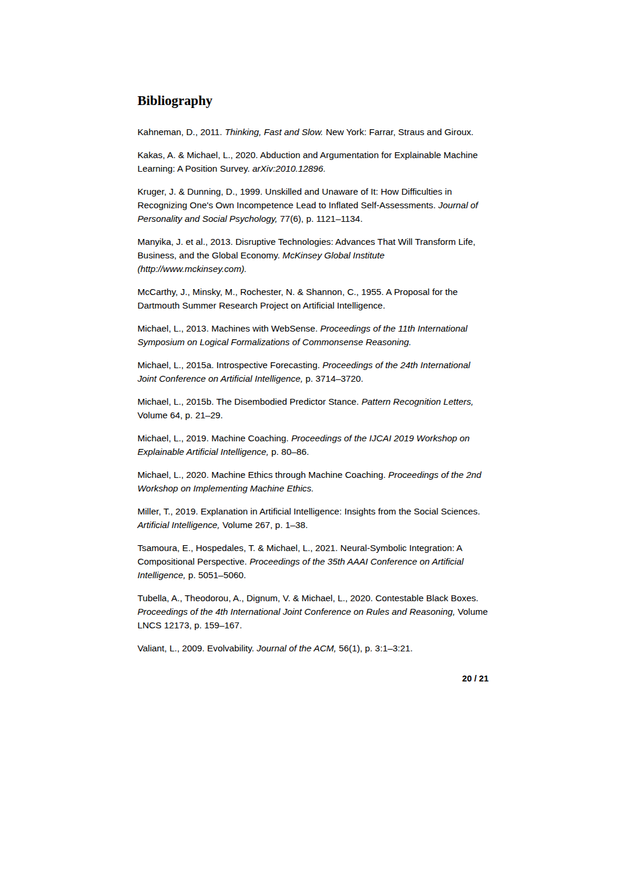Bibliography
Kahneman, D., 2011. Thinking, Fast and Slow. New York: Farrar, Straus and Giroux.
Kakas, A. & Michael, L., 2020. Abduction and Argumentation for Explainable Machine Learning: A Position Survey. arXiv:2010.12896.
Kruger, J. & Dunning, D., 1999. Unskilled and Unaware of It: How Difficulties in Recognizing One's Own Incompetence Lead to Inflated Self-Assessments. Journal of Personality and Social Psychology, 77(6), p. 1121–1134.
Manyika, J. et al., 2013. Disruptive Technologies: Advances That Will Transform Life, Business, and the Global Economy. McKinsey Global Institute (http://www.mckinsey.com).
McCarthy, J., Minsky, M., Rochester, N. & Shannon, C., 1955. A Proposal for the Dartmouth Summer Research Project on Artificial Intelligence.
Michael, L., 2013. Machines with WebSense. Proceedings of the 11th International Symposium on Logical Formalizations of Commonsense Reasoning.
Michael, L., 2015a. Introspective Forecasting. Proceedings of the 24th International Joint Conference on Artificial Intelligence, p. 3714–3720.
Michael, L., 2015b. The Disembodied Predictor Stance. Pattern Recognition Letters, Volume 64, p. 21–29.
Michael, L., 2019. Machine Coaching. Proceedings of the IJCAI 2019 Workshop on Explainable Artificial Intelligence, p. 80–86.
Michael, L., 2020. Machine Ethics through Machine Coaching. Proceedings of the 2nd Workshop on Implementing Machine Ethics.
Miller, T., 2019. Explanation in Artificial Intelligence: Insights from the Social Sciences. Artificial Intelligence, Volume 267, p. 1–38.
Tsamoura, E., Hospedales, T. & Michael, L., 2021. Neural-Symbolic Integration: A Compositional Perspective. Proceedings of the 35th AAAI Conference on Artificial Intelligence, p. 5051–5060.
Tubella, A., Theodorou, A., Dignum, V. & Michael, L., 2020. Contestable Black Boxes. Proceedings of the 4th International Joint Conference on Rules and Reasoning, Volume LNCS 12173, p. 159–167.
Valiant, L., 2009. Evolvability. Journal of the ACM, 56(1), p. 3:1–3:21.
20 / 21